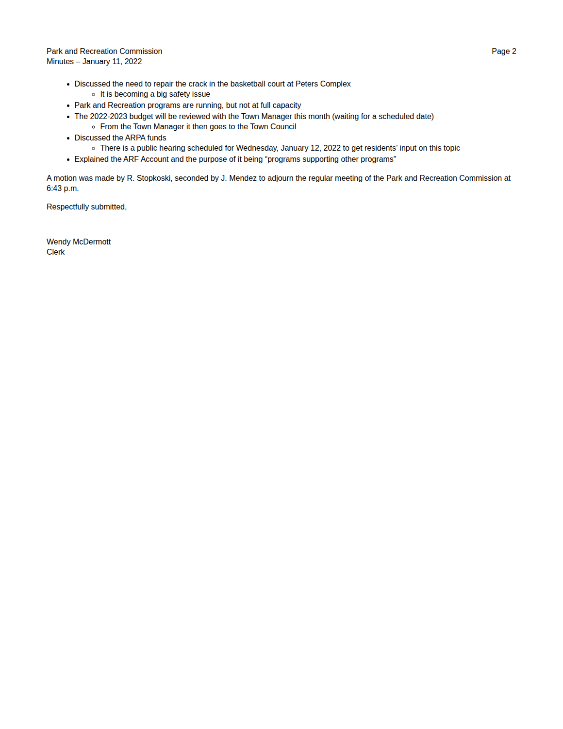Park and Recreation Commission
Page 2
Minutes – January 11, 2022
Discussed the need to repair the crack in the basketball court at Peters Complex
It is becoming a big safety issue
Park and Recreation programs are running, but not at full capacity
The 2022-2023 budget will be reviewed with the Town Manager this month (waiting for a scheduled date)
From the Town Manager it then goes to the Town Council
Discussed the ARPA funds
There is a public hearing scheduled for Wednesday, January 12, 2022 to get residents’ input on this topic
Explained the ARF Account and the purpose of it being “programs supporting other programs”
A motion was made by R. Stopkoski, seconded by J. Mendez to adjourn the regular meeting of the Park and Recreation Commission at 6:43 p.m.
Respectfully submitted,
Wendy McDermott
Clerk